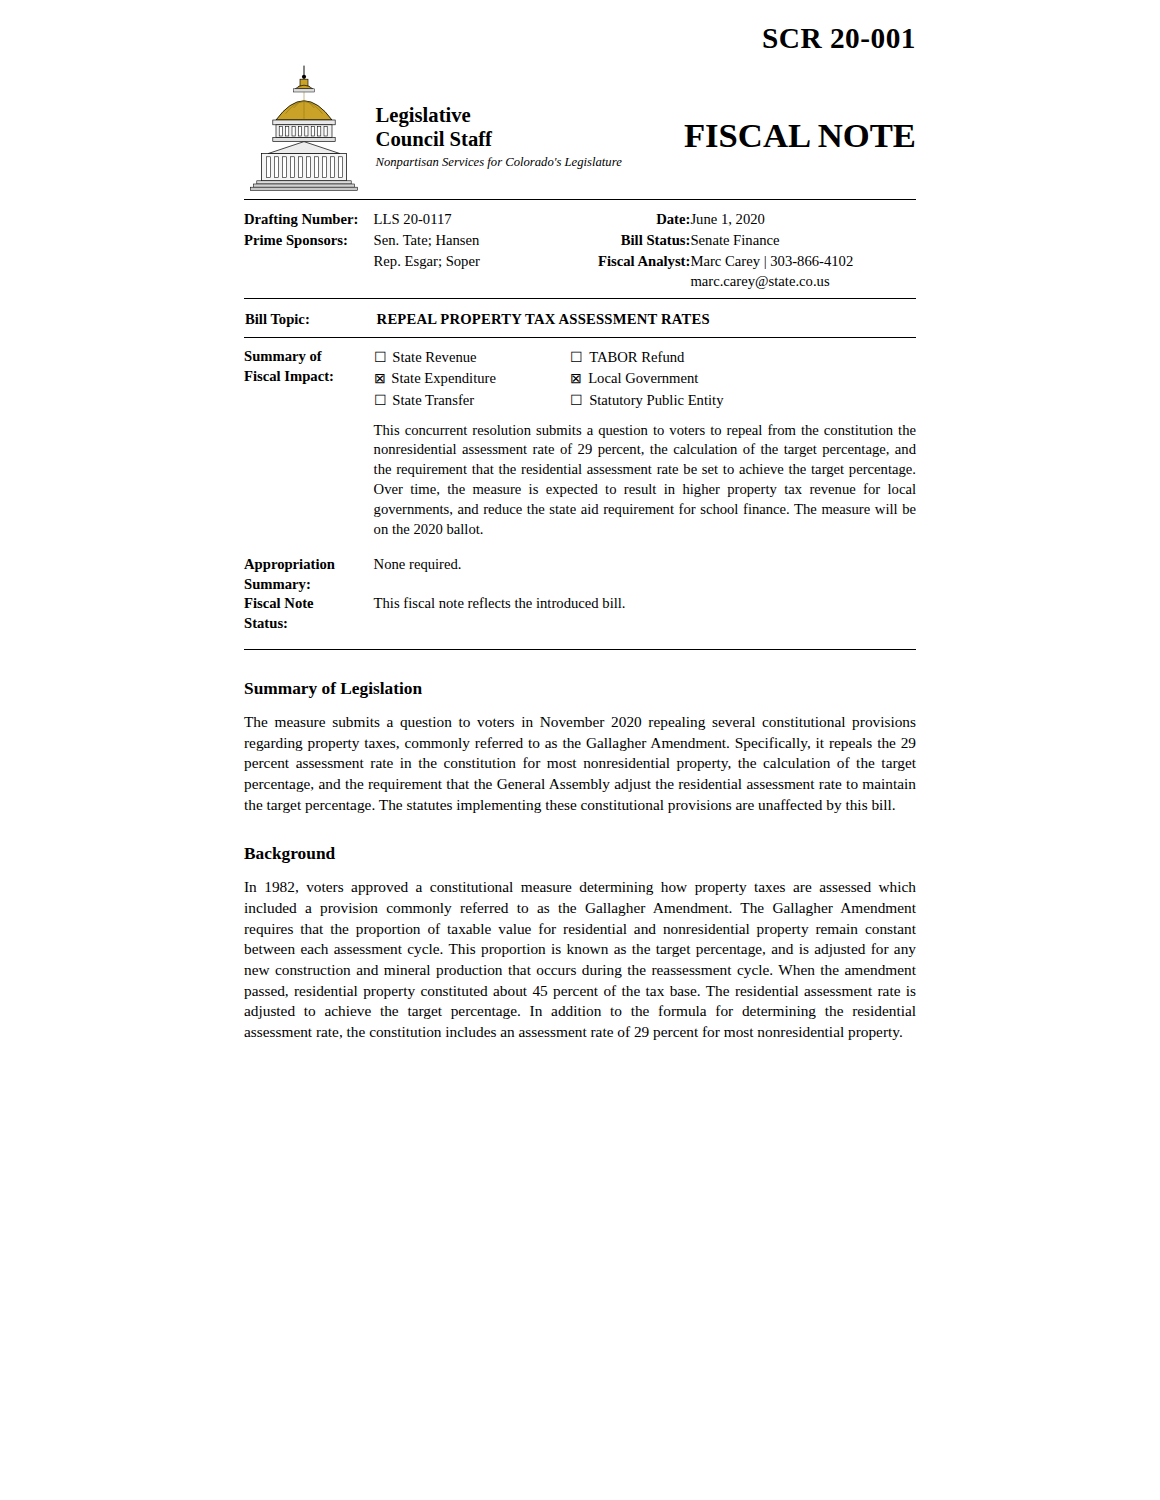SCR 20-001
Legislative Council Staff Nonpartisan Services for Colorado's Legislature
FISCAL NOTE
| Drafting Number: | LLS 20-0117 | Date: | June 1, 2020 |
| Prime Sponsors: | Sen. Tate; Hansen | Bill Status: | Senate Finance |
| | Rep. Esgar; Soper | Fiscal Analyst: | Marc Carey / 303-866-4102 |
| | | | marc.carey@state.co.us |
| Bill Topic: | REPEAL PROPERTY TAX ASSESSMENT RATES |
| Summary of Fiscal Impact: | ☐ State Revenue ⊠ State Expenditure ☐ State Transfer | ☐ TABOR Refund ⊠ Local Government ☐ Statutory Public Entity |
| | This concurrent resolution submits a question to voters to repeal from the constitution the nonresidential assessment rate of 29 percent, the calculation of the target percentage, and the requirement that the residential assessment rate be set to achieve the target percentage. Over time, the measure is expected to result in higher property tax revenue for local governments, and reduce the state aid requirement for school finance. The measure will be on the 2020 ballot. |
| Appropriation Summary: | None required. |
| Fiscal Note Status: | This fiscal note reflects the introduced bill. |
Summary of Legislation
The measure submits a question to voters in November 2020 repealing several constitutional provisions regarding property taxes, commonly referred to as the Gallagher Amendment. Specifically, it repeals the 29 percent assessment rate in the constitution for most nonresidential property, the calculation of the target percentage, and the requirement that the General Assembly adjust the residential assessment rate to maintain the target percentage. The statutes implementing these constitutional provisions are unaffected by this bill.
Background
In 1982, voters approved a constitutional measure determining how property taxes are assessed which included a provision commonly referred to as the Gallagher Amendment. The Gallagher Amendment requires that the proportion of taxable value for residential and nonresidential property remain constant between each assessment cycle. This proportion is known as the target percentage, and is adjusted for any new construction and mineral production that occurs during the reassessment cycle. When the amendment passed, residential property constituted about 45 percent of the tax base. The residential assessment rate is adjusted to achieve the target percentage. In addition to the formula for determining the residential assessment rate, the constitution includes an assessment rate of 29 percent for most nonresidential property.